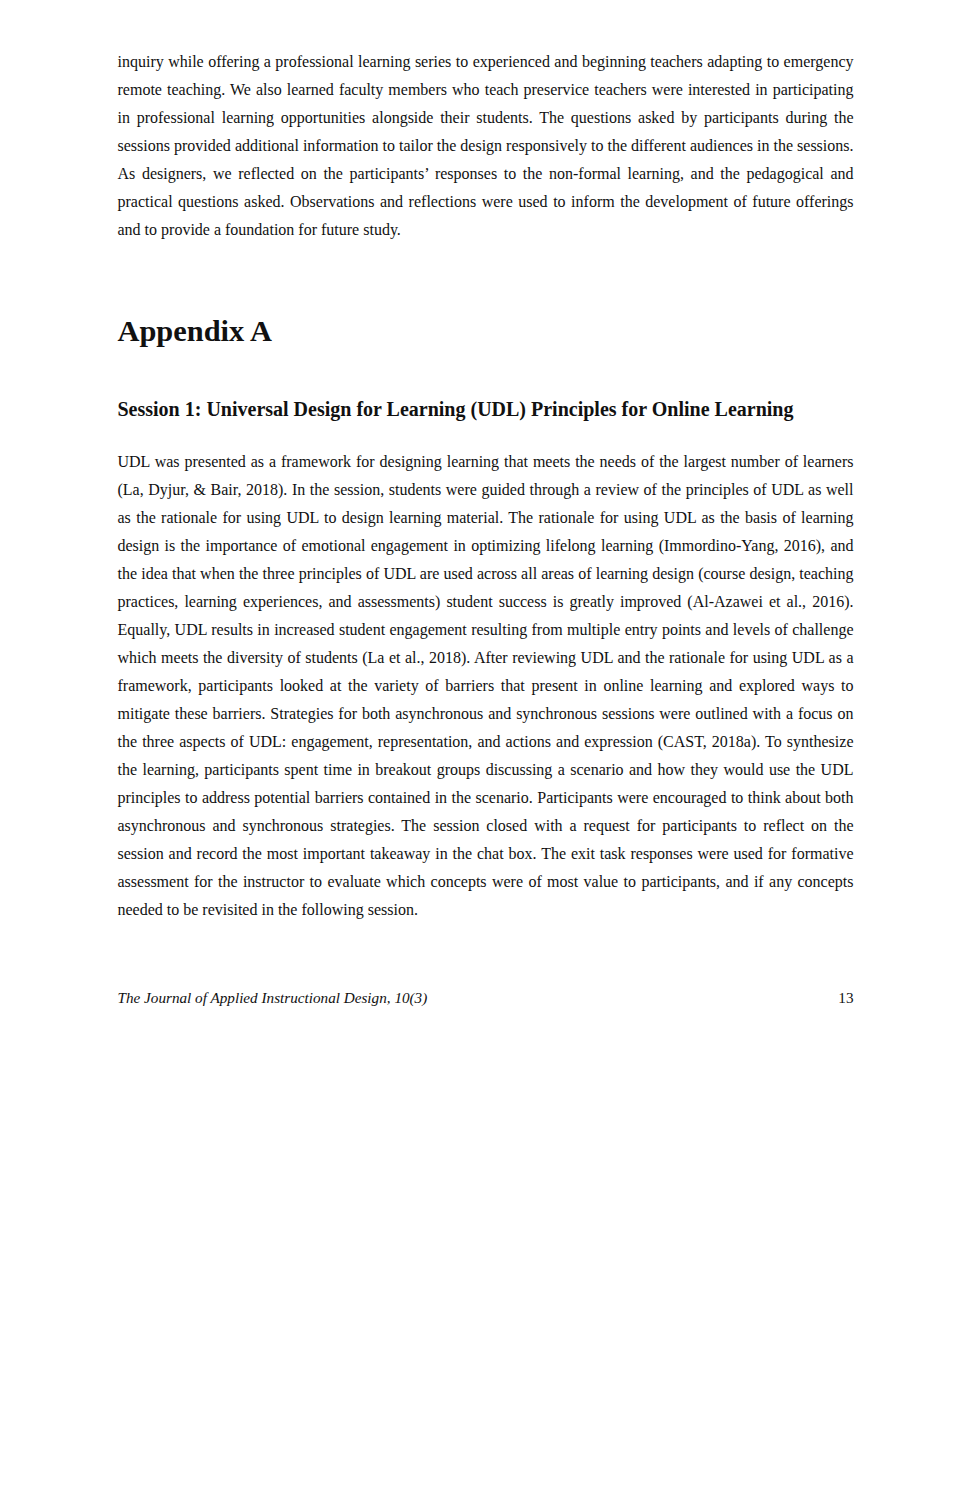inquiry while offering a professional learning series to experienced and beginning teachers adapting to emergency remote teaching. We also learned faculty members who teach preservice teachers were interested in participating in professional learning opportunities alongside their students. The questions asked by participants during the sessions provided additional information to tailor the design responsively to the different audiences in the sessions. As designers, we reflected on the participants’ responses to the non-formal learning, and the pedagogical and practical questions asked. Observations and reflections were used to inform the development of future offerings and to provide a foundation for future study.
Appendix A
Session 1: Universal Design for Learning (UDL) Principles for Online Learning
UDL was presented as a framework for designing learning that meets the needs of the largest number of learners (La, Dyjur, & Bair, 2018). In the session, students were guided through a review of the principles of UDL as well as the rationale for using UDL to design learning material. The rationale for using UDL as the basis of learning design is the importance of emotional engagement in optimizing lifelong learning (Immordino-Yang, 2016), and the idea that when the three principles of UDL are used across all areas of learning design (course design, teaching practices, learning experiences, and assessments) student success is greatly improved (Al-Azawei et al., 2016). Equally, UDL results in increased student engagement resulting from multiple entry points and levels of challenge which meets the diversity of students (La et al., 2018). After reviewing UDL and the rationale for using UDL as a framework, participants looked at the variety of barriers that present in online learning and explored ways to mitigate these barriers. Strategies for both asynchronous and synchronous sessions were outlined with a focus on the three aspects of UDL: engagement, representation, and actions and expression (CAST, 2018a). To synthesize the learning, participants spent time in breakout groups discussing a scenario and how they would use the UDL principles to address potential barriers contained in the scenario. Participants were encouraged to think about both asynchronous and synchronous strategies. The session closed with a request for participants to reflect on the session and record the most important takeaway in the chat box. The exit task responses were used for formative assessment for the instructor to evaluate which concepts were of most value to participants, and if any concepts needed to be revisited in the following session.
The Journal of Applied Instructional Design, 10(3) 13